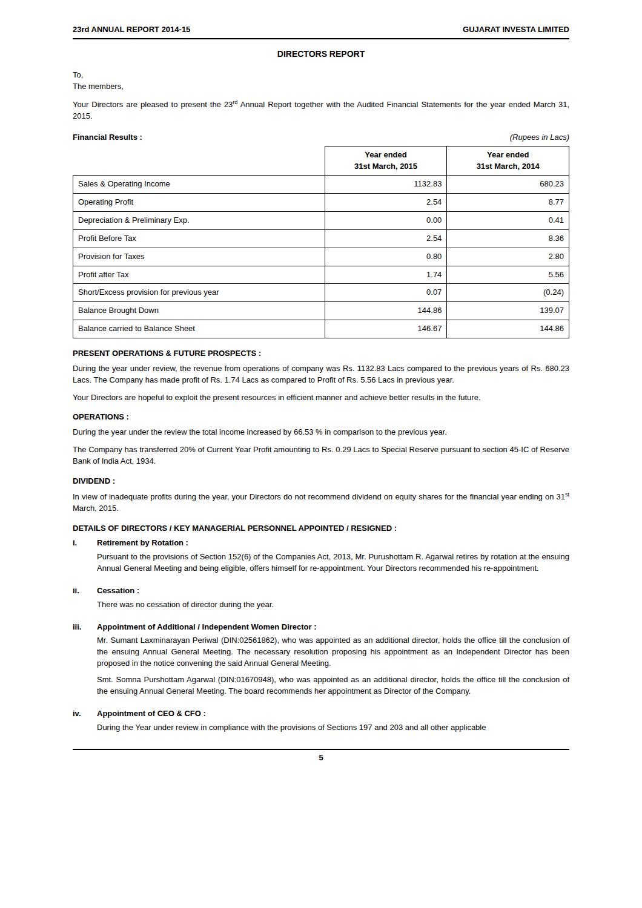23rd ANNUAL REPORT 2014-15 GUJARAT INVESTA LIMITED
DIRECTORS REPORT
To,
The members,
Your Directors are pleased to present the 23rd Annual Report together with the Audited Financial Statements for the year ended March 31, 2015.
Financial Results : (Rupees in Lacs)
| | Year ended 31st March, 2015 | Year ended 31st March, 2014 |
| --- | --- | --- |
| Sales & Operating Income | 1132.83 | 680.23 |
| Operating Profit | 2.54 | 8.77 |
| Depreciation & Preliminary Exp. | 0.00 | 0.41 |
| Profit Before Tax | 2.54 | 8.36 |
| Provision for Taxes | 0.80 | 2.80 |
| Profit after Tax | 1.74 | 5.56 |
| Short/Excess provision for previous year | 0.07 | (0.24) |
| Balance Brought Down | 144.86 | 139.07 |
| Balance carried to Balance Sheet | 146.67 | 144.86 |
PRESENT OPERATIONS & FUTURE PROSPECTS :
During the year under review, the revenue from operations of company was Rs. 1132.83 Lacs compared to the previous years of Rs. 680.23 Lacs. The Company has made profit of Rs. 1.74 Lacs as compared to Profit of Rs. 5.56 Lacs in previous year.
Your Directors are hopeful to exploit the present resources in efficient manner and achieve better results in the future.
OPERATIONS :
During the year under the review the total income increased by 66.53 % in comparison to the previous year.
The Company has transferred 20% of Current Year Profit amounting to Rs. 0.29 Lacs to Special Reserve pursuant to section 45-IC of Reserve Bank of India Act, 1934.
DIVIDEND :
In view of inadequate profits during the year, your Directors do not recommend dividend on equity shares for the financial year ending on 31st March, 2015.
DETAILS OF DIRECTORS / KEY MANAGERIAL PERSONNEL APPOINTED / RESIGNED :
i.
Retirement by Rotation :
Pursuant to the provisions of Section 152(6) of the Companies Act, 2013, Mr. Purushottam R. Agarwal retires by rotation at the ensuing Annual General Meeting and being eligible, offers himself for re-appointment. Your Directors recommended his re-appointment.
ii.
Cessation :
There was no cessation of director during the year.
iii.
Appointment of Additional / Independent Women Director :
Mr. Sumant Laxminarayan Periwal (DIN:02561862), who was appointed as an additional director, holds the office till the conclusion of the ensuing Annual General Meeting. The necessary resolution proposing his appointment as an Independent Director has been proposed in the notice convening the said Annual General Meeting.
Smt. Somna Purshottam Agarwal (DIN:01670948), who was appointed as an additional director, holds the office till the conclusion of the ensuing Annual General Meeting. The board recommends her appointment as Director of the Company.
iv.
Appointment of CEO & CFO :
During the Year under review in compliance with the provisions of Sections 197 and 203 and all other applicable
5